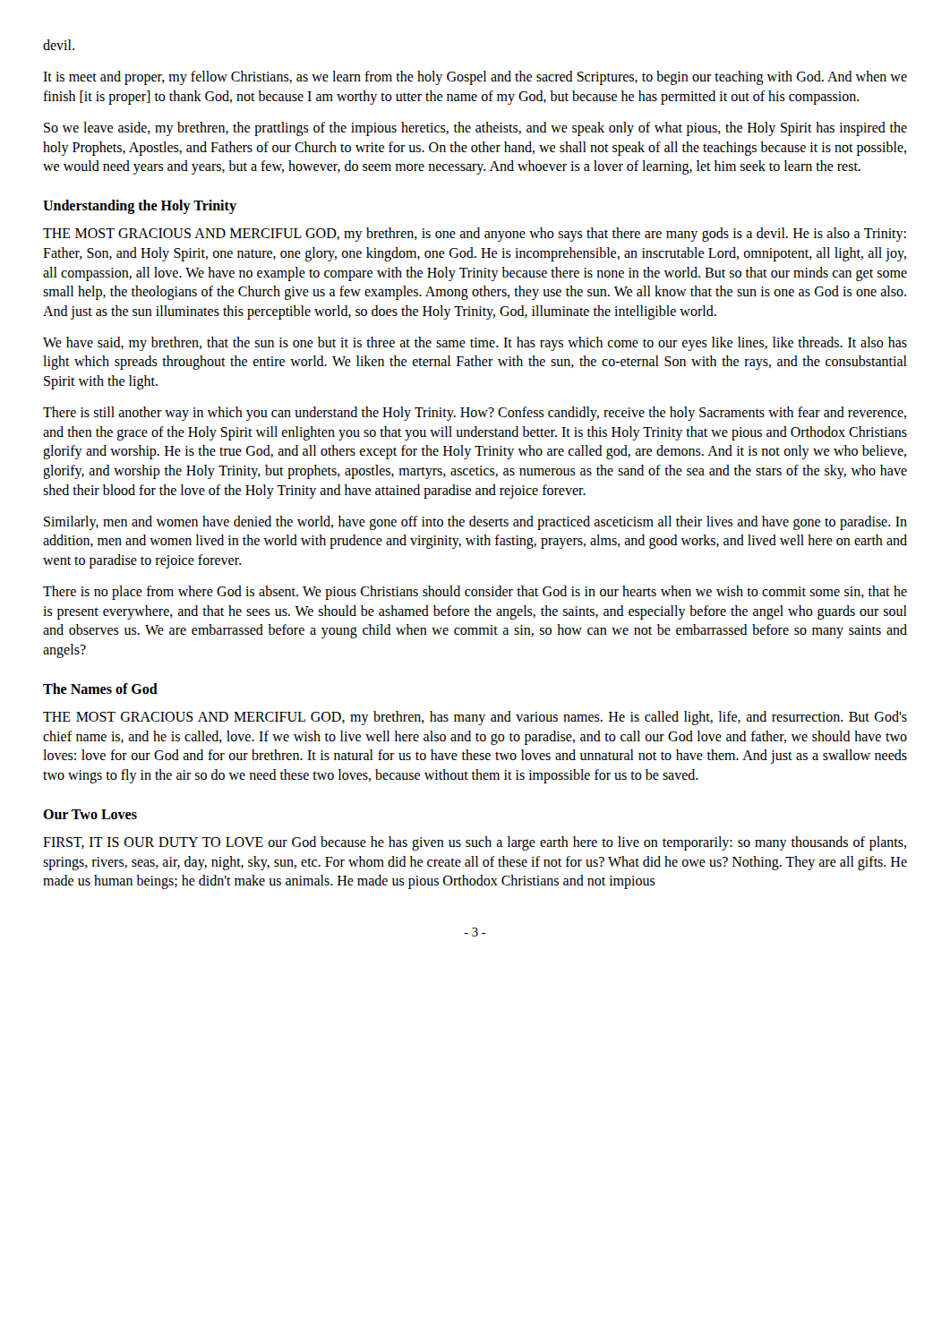devil.
It is meet and proper, my fellow Christians, as we learn from the holy Gospel and the sacred Scriptures, to begin our teaching with God. And when we finish [it is proper] to thank God, not because I am worthy to utter the name of my God, but because he has permitted it out of his compassion.
So we leave aside, my brethren, the prattlings of the impious heretics, the atheists, and we speak only of what pious, the Holy Spirit has inspired the holy Prophets, Apostles, and Fathers of our Church to write for us. On the other hand, we shall not speak of all the teachings because it is not possible, we would need years and years, but a few, however, do seem more necessary. And whoever is a lover of learning, let him seek to learn the rest.
Understanding the Holy Trinity
THE MOST GRACIOUS AND MERCIFUL GOD, my brethren, is one and anyone who says that there are many gods is a devil. He is also a Trinity: Father, Son, and Holy Spirit, one nature, one glory, one kingdom, one God. He is incomprehensible, an inscrutable Lord, omnipotent, all light, all joy, all compassion, all love. We have no example to compare with the Holy Trinity because there is none in the world. But so that our minds can get some small help, the theologians of the Church give us a few examples. Among others, they use the sun. We all know that the sun is one as God is one also. And just as the sun illuminates this perceptible world, so does the Holy Trinity, God, illuminate the intelligible world.
We have said, my brethren, that the sun is one but it is three at the same time. It has rays which come to our eyes like lines, like threads. It also has light which spreads throughout the entire world. We liken the eternal Father with the sun, the co-eternal Son with the rays, and the consubstantial Spirit with the light.
There is still another way in which you can understand the Holy Trinity. How? Confess candidly, receive the holy Sacraments with fear and reverence, and then the grace of the Holy Spirit will enlighten you so that you will understand better. It is this Holy Trinity that we pious and Orthodox Christians glorify and worship. He is the true God, and all others except for the Holy Trinity who are called god, are demons. And it is not only we who believe, glorify, and worship the Holy Trinity, but prophets, apostles, martyrs, ascetics, as numerous as the sand of the sea and the stars of the sky, who have shed their blood for the love of the Holy Trinity and have attained paradise and rejoice forever.
Similarly, men and women have denied the world, have gone off into the deserts and practiced asceticism all their lives and have gone to paradise. In addition, men and women lived in the world with prudence and virginity, with fasting, prayers, alms, and good works, and lived well here on earth and went to paradise to rejoice forever.
There is no place from where God is absent. We pious Christians should consider that God is in our hearts when we wish to commit some sin, that he is present everywhere, and that he sees us. We should be ashamed before the angels, the saints, and especially before the angel who guards our soul and observes us. We are embarrassed before a young child when we commit a sin, so how can we not be embarrassed before so many saints and angels?
The Names of God
THE MOST GRACIOUS AND MERCIFUL GOD, my brethren, has many and various names. He is called light, life, and resurrection. But God's chief name is, and he is called, love. If we wish to live well here also and to go to paradise, and to call our God love and father, we should have two loves: love for our God and for our brethren. It is natural for us to have these two loves and unnatural not to have them. And just as a swallow needs two wings to fly in the air so do we need these two loves, because without them it is impossible for us to be saved.
Our Two Loves
FIRST, IT IS OUR DUTY TO LOVE our God because he has given us such a large earth here to live on temporarily: so many thousands of plants, springs, rivers, seas, air, day, night, sky, sun, etc. For whom did he create all of these if not for us? What did he owe us? Nothing. They are all gifts. He made us human beings; he didn't make us animals. He made us pious Orthodox Christians and not impious
- 3 -